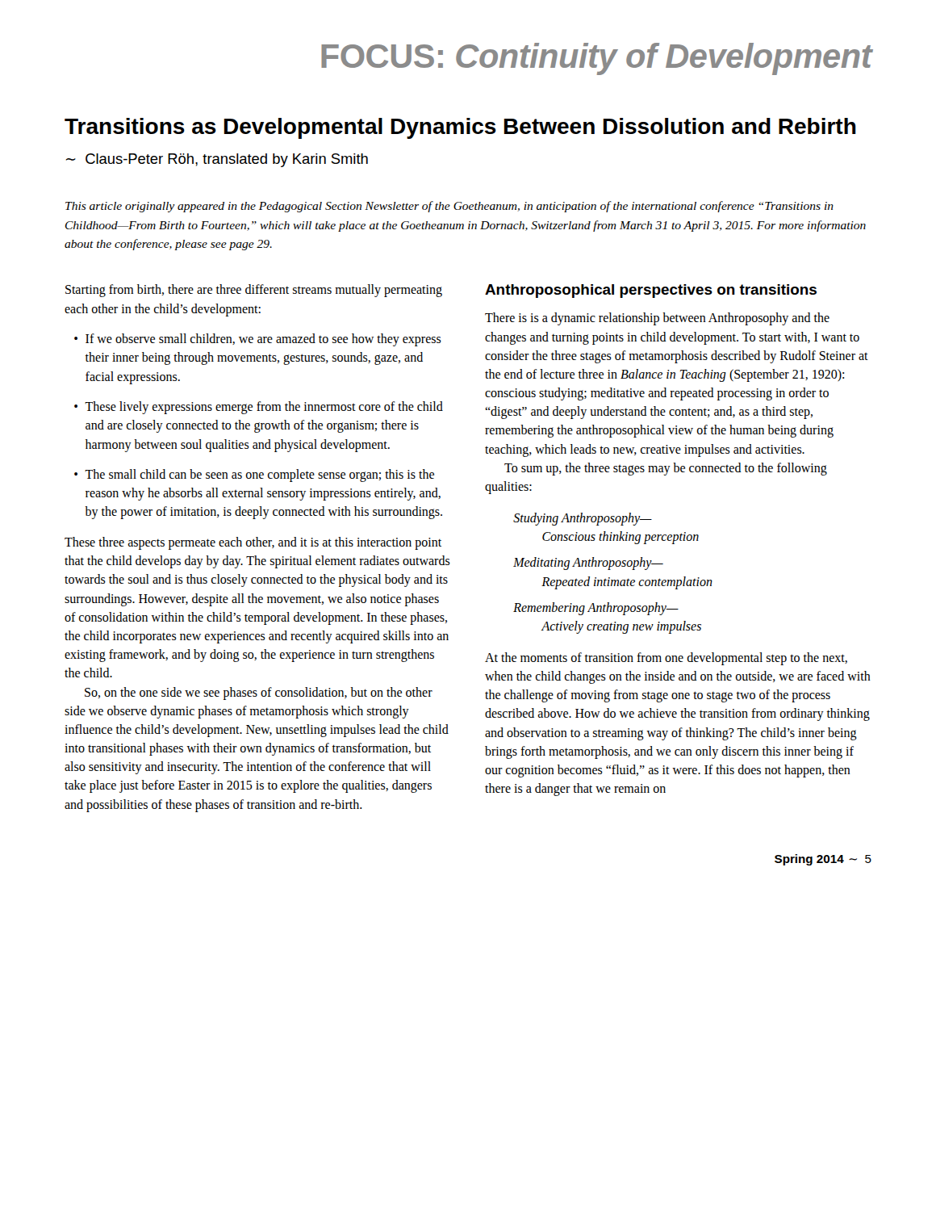FOCUS: Continuity of Development
Transitions as Developmental Dynamics Between Dissolution and Rebirth
∼Claus-Peter Röh, translated by Karin Smith
This article originally appeared in the Pedagogical Section Newsletter of the Goetheanum, in anticipation of the international conference “Transitions in Childhood—From Birth to Fourteen,” which will take place at the Goetheanum in Dornach, Switzerland from March 31 to April 3, 2015. For more information about the conference, please see page 29.
Starting from birth, there are three different streams mutually permeating each other in the child’s development:
If we observe small children, we are amazed to see how they express their inner being through movements, gestures, sounds, gaze, and facial expressions.
These lively expressions emerge from the innermost core of the child and are closely connected to the growth of the organism; there is harmony between soul qualities and physical development.
The small child can be seen as one complete sense organ; this is the reason why he absorbs all external sensory impressions entirely, and, by the power of imitation, is deeply connected with his surroundings.
These three aspects permeate each other, and it is at this interaction point that the child develops day by day. The spiritual element radiates outwards towards the soul and is thus closely connected to the physical body and its surroundings. However, despite all the movement, we also notice phases of consolidation within the child’s temporal development. In these phases, the child incorporates new experiences and recently acquired skills into an existing framework, and by doing so, the experience in turn strengthens the child.
So, on the one side we see phases of consolidation, but on the other side we observe dynamic phases of metamorphosis which strongly influence the child’s development. New, unsettling impulses lead the child into transitional phases with their own dynamics of transformation, but also sensitivity and insecurity. The intention of the conference that will take place just before Easter in 2015 is to explore the qualities, dangers and possibilities of these phases of transition and re-birth.
Anthroposophical perspectives on transitions
There is is a dynamic relationship between Anthroposophy and the changes and turning points in child development. To start with, I want to consider the three stages of metamorphosis described by Rudolf Steiner at the end of lecture three in Balance in Teaching (September 21, 1920): conscious studying; meditative and repeated processing in order to “digest” and deeply understand the content; and, as a third step, remembering the anthroposophical view of the human being during teaching, which leads to new, creative impulses and activities.
To sum up, the three stages may be connected to the following qualities:
Studying Anthroposophy—Conscious thinking perception
Meditating Anthroposophy—Repeated intimate contemplation
Remembering Anthroposophy—Actively creating new impulses
At the moments of transition from one developmental step to the next, when the child changes on the inside and on the outside, we are faced with the challenge of moving from stage one to stage two of the process described above. How do we achieve the transition from ordinary thinking and observation to a streaming way of thinking? The child’s inner being brings forth metamorphosis, and we can only discern this inner being if our cognition becomes “fluid,” as it were. If this does not happen, then there is a danger that we remain on
Spring 2014∼5